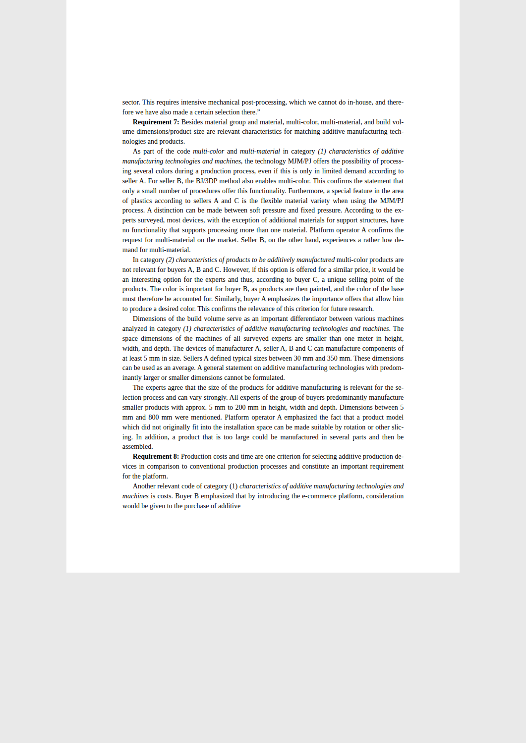sector. This requires intensive mechanical post-processing, which we cannot do in-house, and therefore we have also made a certain selection there.”
Requirement 7: Besides material group and material, multi-color, multi-material, and build volume dimensions/product size are relevant characteristics for matching additive manufacturing technologies and products.
As part of the code multi-color and multi-material in category (1) characteristics of additive manufacturing technologies and machines, the technology MJM/PJ offers the possibility of processing several colors during a production process, even if this is only in limited demand according to seller A. For seller B, the BJ/3DP method also enables multi-color. This confirms the statement that only a small number of procedures offer this functionality. Furthermore, a special feature in the area of plastics according to sellers A and C is the flexible material variety when using the MJM/PJ process. A distinction can be made between soft pressure and fixed pressure. According to the experts surveyed, most devices, with the exception of additional materials for support structures, have no functionality that supports processing more than one material. Platform operator A confirms the request for multi-material on the market. Seller B, on the other hand, experiences a rather low demand for multi-material.
In category (2) characteristics of products to be additively manufactured multi-color products are not relevant for buyers A, B and C. However, if this option is offered for a similar price, it would be an interesting option for the experts and thus, according to buyer C, a unique selling point of the products. The color is important for buyer B, as products are then painted, and the color of the base must therefore be accounted for. Similarly, buyer A emphasizes the importance offers that allow him to produce a desired color. This confirms the relevance of this criterion for future research.
Dimensions of the build volume serve as an important differentiator between various machines analyzed in category (1) characteristics of additive manufacturing technologies and machines. The space dimensions of the machines of all surveyed experts are smaller than one meter in height, width, and depth. The devices of manufacturer A, seller A, B and C can manufacture components of at least 5 mm in size. Sellers A defined typical sizes between 30 mm and 350 mm. These dimensions can be used as an average. A general statement on additive manufacturing technologies with predominantly larger or smaller dimensions cannot be formulated.
The experts agree that the size of the products for additive manufacturing is relevant for the selection process and can vary strongly. All experts of the group of buyers predominantly manufacture smaller products with approx. 5 mm to 200 mm in height, width and depth. Dimensions between 5 mm and 800 mm were mentioned. Platform operator A emphasized the fact that a product model which did not originally fit into the installation space can be made suitable by rotation or other slicing. In addition, a product that is too large could be manufactured in several parts and then be assembled.
Requirement 8: Production costs and time are one criterion for selecting additive production devices in comparison to conventional production processes and constitute an important requirement for the platform.
Another relevant code of category (1) characteristics of additive manufacturing technologies and machines is costs. Buyer B emphasized that by introducing the e-commerce platform, consideration would be given to the purchase of additive